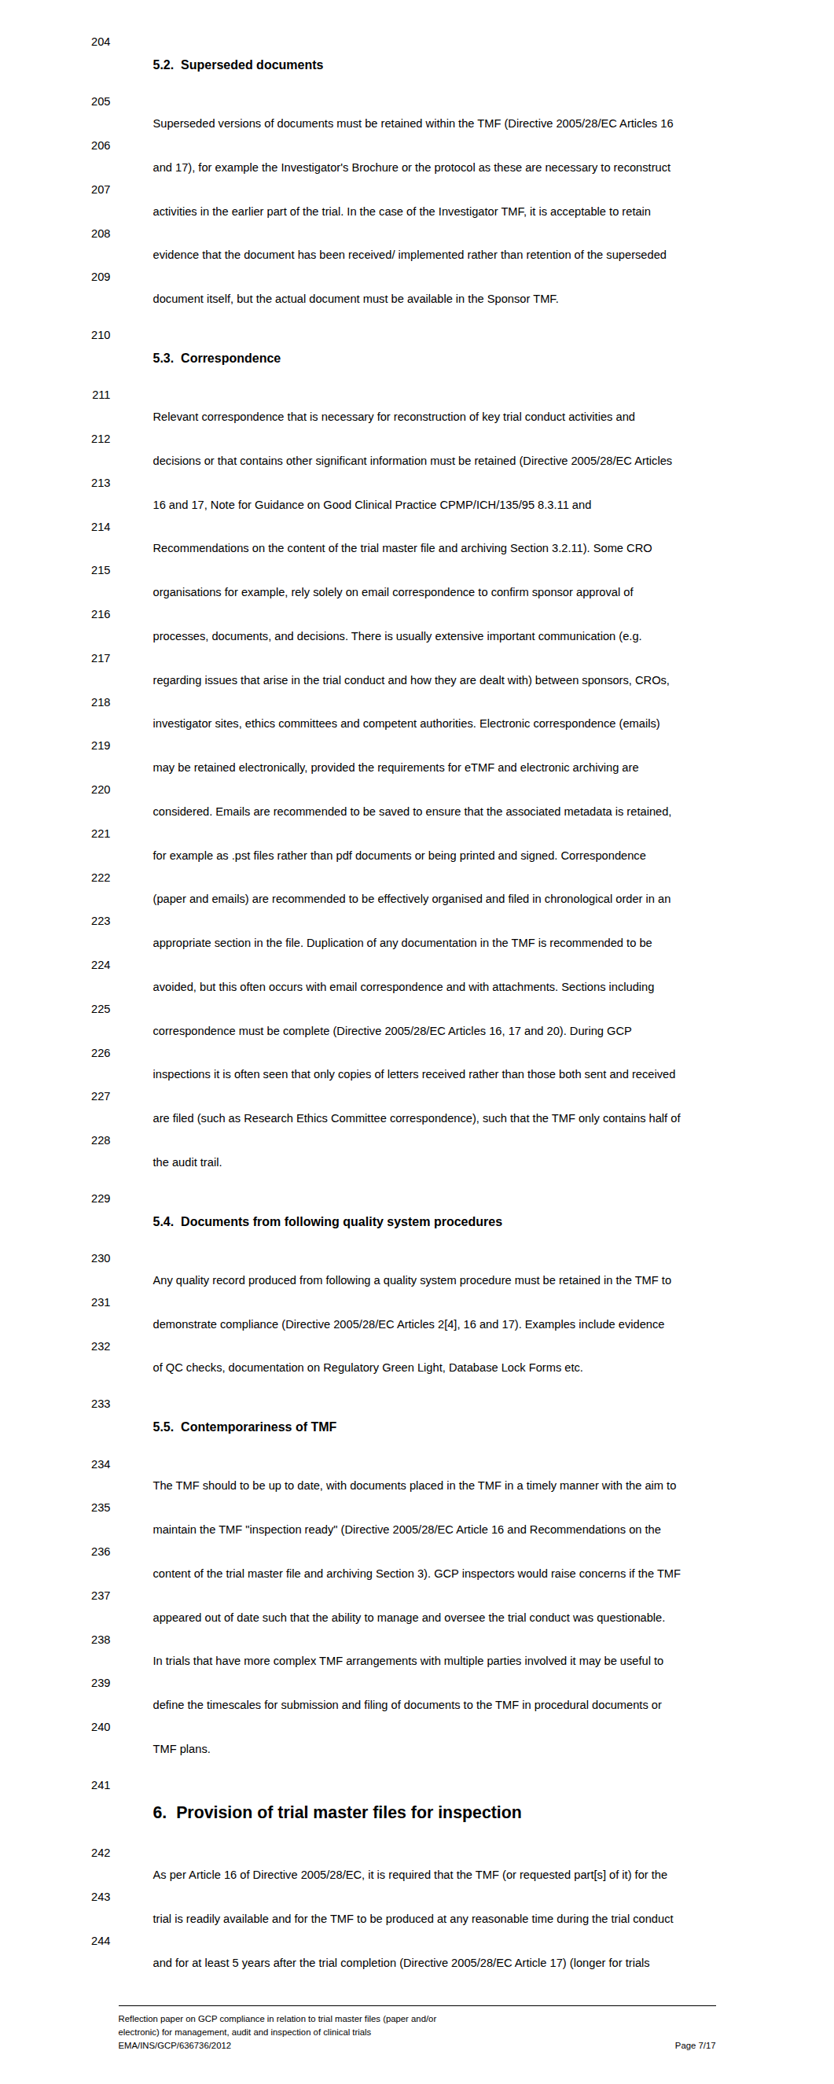2045.2. Superseded documents
205 Superseded versions of documents must be retained within the TMF (Directive 2005/28/EC Articles 16
206 and 17), for example the Investigator's Brochure or the protocol as these are necessary to reconstruct
207 activities in the earlier part of the trial. In the case of the Investigator TMF, it is acceptable to retain
208 evidence that the document has been received/ implemented rather than retention of the superseded
209 document itself, but the actual document must be available in the Sponsor TMF.
2105.3. Correspondence
211 Relevant correspondence that is necessary for reconstruction of key trial conduct activities and
212 decisions or that contains other significant information must be retained (Directive 2005/28/EC Articles
21316 and 17, Note for Guidance on Good Clinical Practice CPMP/ICH/135/95 8.3.11 and
214 Recommendations on the content of the trial master file and archiving Section 3.2.11). Some CRO
215 organisations for example, rely solely on email correspondence to confirm sponsor approval of
216 processes, documents, and decisions. There is usually extensive important communication (e.g.
217 regarding issues that arise in the trial conduct and how they are dealt with) between sponsors, CROs,
218 investigator sites, ethics committees and competent authorities. Electronic correspondence (emails)
219 may be retained electronically, provided the requirements for eTMF and electronic archiving are
220 considered. Emails are recommended to be saved to ensure that the associated metadata is retained,
221 for example as .pst files rather than pdf documents or being printed and signed. Correspondence
222(paper and emails) are recommended to be effectively organised and filed in chronological order in an
223 appropriate section in the file. Duplication of any documentation in the TMF is recommended to be
224 avoided, but this often occurs with email correspondence and with attachments. Sections including
225 correspondence must be complete (Directive 2005/28/EC Articles 16, 17 and 20). During GCP
226 inspections it is often seen that only copies of letters received rather than those both sent and received
227 are filed (such as Research Ethics Committee correspondence), such that the TMF only contains half of
228 the audit trail.
2295.4. Documents from following quality system procedures
230 Any quality record produced from following a quality system procedure must be retained in the TMF to
231 demonstrate compliance (Directive 2005/28/EC Articles 2[4], 16 and 17). Examples include evidence
232 of QC checks, documentation on Regulatory Green Light, Database Lock Forms etc.
2335.5. Contemporariness of TMF
234 The TMF should to be up to date, with documents placed in the TMF in a timely manner with the aim to
235 maintain the TMF "inspection ready" (Directive 2005/28/EC Article 16 and Recommendations on the
236 content of the trial master file and archiving Section 3). GCP inspectors would raise concerns if the TMF
237 appeared out of date such that the ability to manage and oversee the trial conduct was questionable.
238 In trials that have more complex TMF arrangements with multiple parties involved it may be useful to
239 define the timescales for submission and filing of documents to the TMF in procedural documents or
240 TMF plans.
2416. Provision of trial master files for inspection
242 As per Article 16 of Directive 2005/28/EC, it is required that the TMF (or requested part[s] of it) for the
243 trial is readily available and for the TMF to be produced at any reasonable time during the trial conduct
244 and for at least 5 years after the trial completion (Directive 2005/28/EC Article 17) (longer for trials
Reflection paper on GCP compliance in relation to trial master files (paper and/or
electronic) for management, audit and inspection of clinical trials
EMA/INS/GCP/636736/2012
Page 7/17